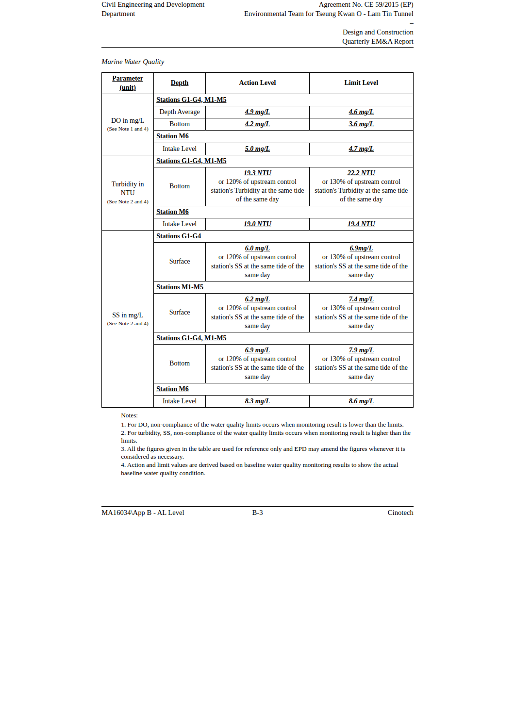Civil Engineering and Development Department
Agreement No. CE 59/2015 (EP)
Environmental Team for Tseung Kwan O - Lam Tin Tunnel –
Design and Construction
Quarterly EM&A Report
Marine Water Quality
| Parameter (unit) | Depth | Action Level | Limit Level |
| --- | --- | --- | --- |
| DO in mg/L (See Note 1 and 4) | Stations G1-G4, M1-M5 |
| Depth Average | 4.9 mg/L | 4.6 mg/L |
| Bottom | 4.2 mg/L | 3.6 mg/L |
| Station M6 |
| Intake Level | 5.0 mg/L | 4.7 mg/L |
| Turbidity in NTU (See Note 2 and 4) | Stations G1-G4, M1-M5 |
| Bottom | 19.3 NTU or 120% of upstream control station's Turbidity at the same tide of the same day | 22.2 NTU or 130% of upstream control station's Turbidity at the same tide of the same day |
| Station M6 |
| Intake Level | 19.0 NTU | 19.4 NTU |
| SS in mg/L (See Note 2 and 4) | Stations G1-G4 |
| Surface | 6.0 mg/L or 120% of upstream control station's SS at the same tide of the same day | 6.9mg/L or 130% of upstream control station's SS at the same tide of the same day |
| Stations M1-M5 |
| Surface | 6.2 mg/L or 120% of upstream control station's SS at the same tide of the same day | 7.4 mg/L or 130% of upstream control station's SS at the same tide of the same day |
| Stations G1-G4, M1-M5 |
| Bottom | 6.9 mg/L or 120% of upstream control station's SS at the same tide of the same day | 7.9 mg/L or 130% of upstream control station's SS at the same tide of the same day |
| Station M6 |
| Intake Level | 8.3 mg/L | 8.6 mg/L |
Notes:
1. For DO, non-compliance of the water quality limits occurs when monitoring result is lower than the limits.
2. For turbidity, SS, non-compliance of the water quality limits occurs when monitoring result is higher than the limits.
3. All the figures given in the table are used for reference only and EPD may amend the figures whenever it is considered as necessary.
4. Action and limit values are derived based on baseline water quality monitoring results to show the actual baseline water quality condition.
MA16034\App B - AL Level
B-3
Cinotech